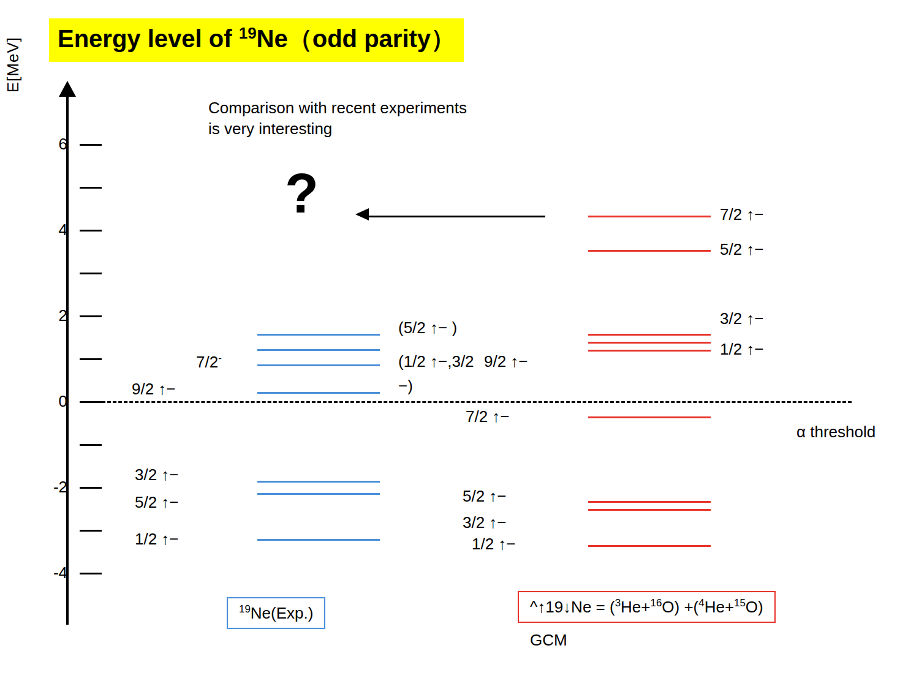Energy level of 19Ne（odd parity）
E[MeV]
6
4
2
0
-2
-4
α threshold
Comparison with recent experiments
is very interesting
?
7/2 ↑−
5/2 ↑−
3/2 ↑−
1/2 ↑−
7/2 ↑−
5/2 ↑−
3/2 ↑−
1/2 ↑−
(5/2 ↑− )
(1/2 ↑−,3/2
−)
7/2-
9/2 ↑−
9/2 ↑−
3/2 ↑−
5/2 ↑−
1/2 ↑−
19Ne(Exp.)
^↑19↓Ne = (3He+16O) +(4He+15O)
GCM